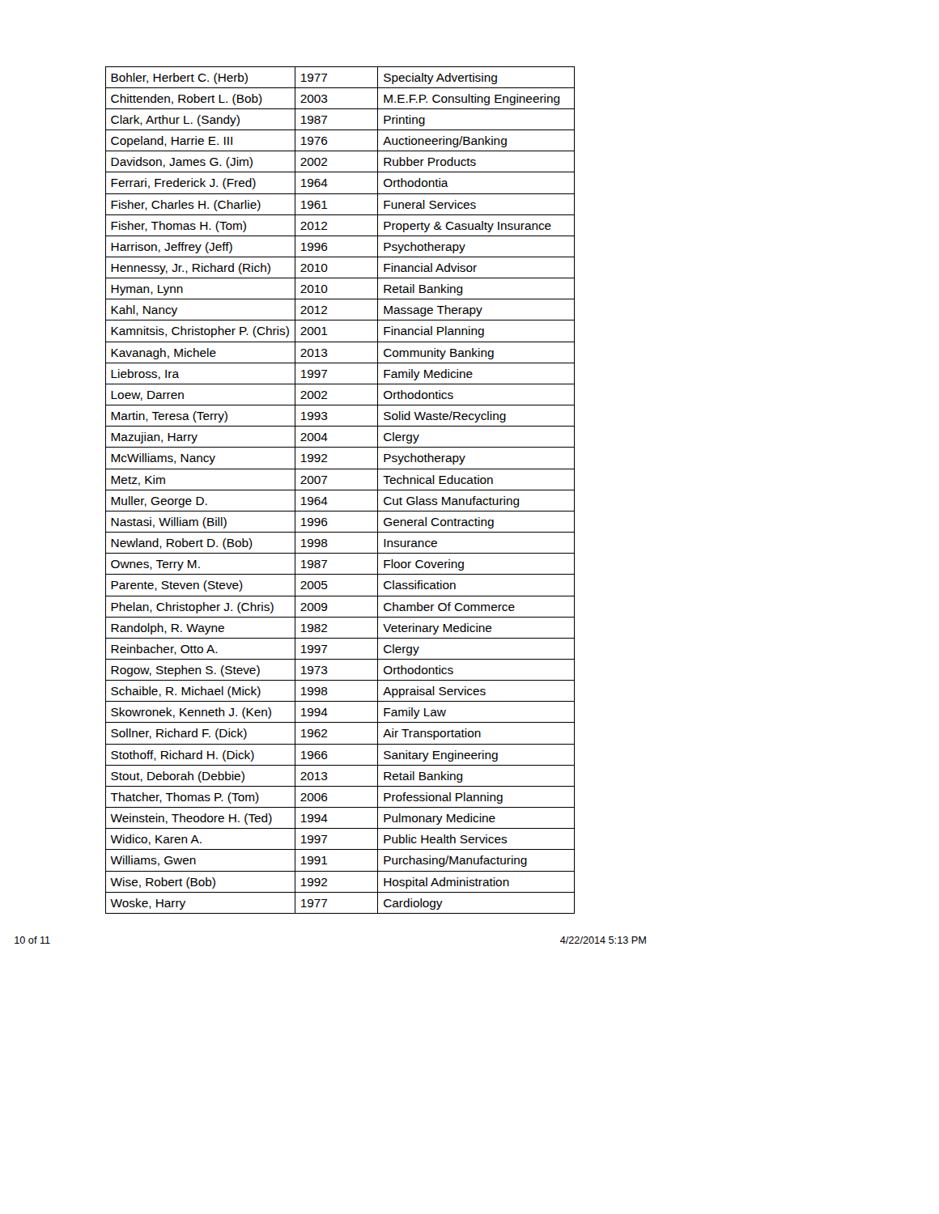| Bohler, Herbert C. (Herb) | 1977 | Specialty Advertising |
| Chittenden, Robert L. (Bob) | 2003 | M.E.F.P. Consulting Engineering |
| Clark, Arthur L. (Sandy) | 1987 | Printing |
| Copeland, Harrie E. III | 1976 | Auctioneering/Banking |
| Davidson, James G. (Jim) | 2002 | Rubber Products |
| Ferrari, Frederick J. (Fred) | 1964 | Orthodontia |
| Fisher, Charles H. (Charlie) | 1961 | Funeral Services |
| Fisher, Thomas H. (Tom) | 2012 | Property & Casualty Insurance |
| Harrison, Jeffrey (Jeff) | 1996 | Psychotherapy |
| Hennessy, Jr., Richard (Rich) | 2010 | Financial Advisor |
| Hyman, Lynn | 2010 | Retail Banking |
| Kahl, Nancy | 2012 | Massage Therapy |
| Kamnitsis, Christopher P. (Chris) | 2001 | Financial Planning |
| Kavanagh, Michele | 2013 | Community Banking |
| Liebross, Ira | 1997 | Family Medicine |
| Loew, Darren | 2002 | Orthodontics |
| Martin, Teresa (Terry) | 1993 | Solid Waste/Recycling |
| Mazujian, Harry | 2004 | Clergy |
| McWilliams, Nancy | 1992 | Psychotherapy |
| Metz, Kim | 2007 | Technical Education |
| Muller, George D. | 1964 | Cut Glass Manufacturing |
| Nastasi, William (Bill) | 1996 | General Contracting |
| Newland, Robert D. (Bob) | 1998 | Insurance |
| Ownes, Terry M. | 1987 | Floor Covering |
| Parente, Steven (Steve) | 2005 | Classification |
| Phelan, Christopher J. (Chris) | 2009 | Chamber Of Commerce |
| Randolph, R. Wayne | 1982 | Veterinary Medicine |
| Reinbacher, Otto A. | 1997 | Clergy |
| Rogow, Stephen S. (Steve) | 1973 | Orthodontics |
| Schaible, R. Michael (Mick) | 1998 | Appraisal Services |
| Skowronek, Kenneth J. (Ken) | 1994 | Family Law |
| Sollner, Richard F. (Dick) | 1962 | Air Transportation |
| Stothoff, Richard H. (Dick) | 1966 | Sanitary Engineering |
| Stout, Deborah (Debbie) | 2013 | Retail Banking |
| Thatcher, Thomas P. (Tom) | 2006 | Professional Planning |
| Weinstein, Theodore H. (Ted) | 1994 | Pulmonary Medicine |
| Widico, Karen A. | 1997 | Public Health Services |
| Williams, Gwen | 1991 | Purchasing/Manufacturing |
| Wise, Robert (Bob) | 1992 | Hospital Administration |
| Woske, Harry | 1977 | Cardiology |
10 of 11 4/22/2014 5:13 PM